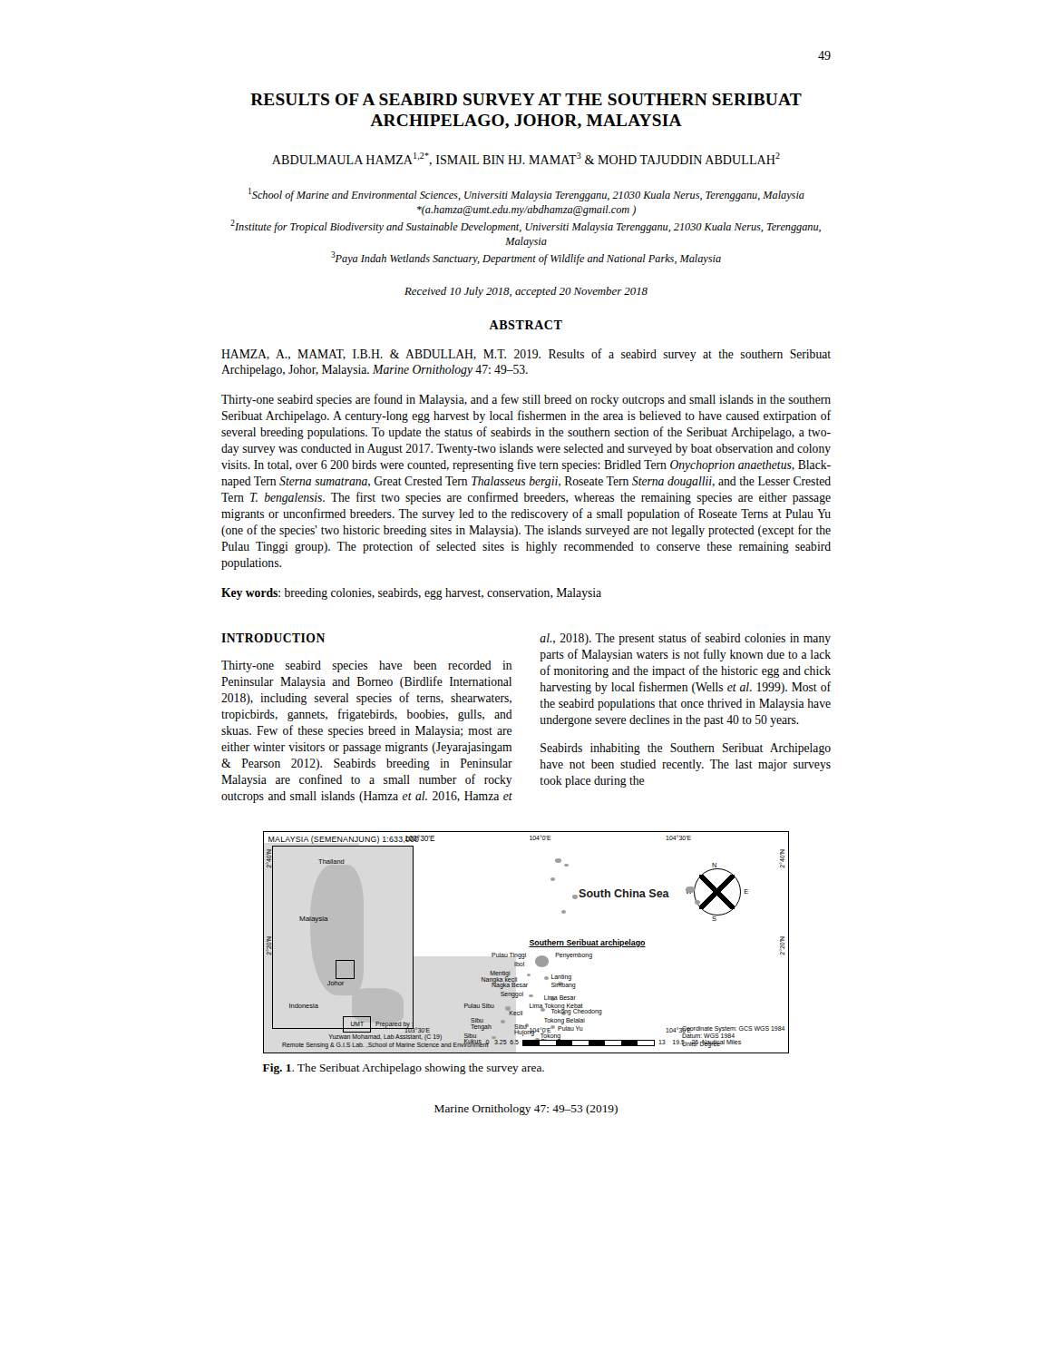49
Results of a Seabird Survey at the Southern Seribuat
Archipelago, Johor, Malaysia
ABDULMAULA HAMZA1,2*, ISMAIL BIN HJ. MAMAT3 & MOHD TAJUDDIN ABDULLAH2
1School of Marine and Environmental Sciences, Universiti Malaysia Terengganu, 21030 Kuala Nerus, Terengganu, Malaysia
*(a.hamza@umt.edu.my/abdhamza@gmail.com )
2Institute for Tropical Biodiversity and Sustainable Development, Universiti Malaysia Terengganu, 21030 Kuala Nerus, Terengganu, Malaysia
3Paya Indah Wetlands Sanctuary, Department of Wildlife and National Parks, Malaysia
Received 10 July 2018, accepted 20 November 2018
ABSTRACT
HAMZA, A., MAMAT, I.B.H. & ABDULLAH, M.T. 2019. Results of a seabird survey at the southern Seribuat Archipelago, Johor, Malaysia. Marine Ornithology 47: 49–53.
Thirty-one seabird species are found in Malaysia, and a few still breed on rocky outcrops and small islands in the southern Seribuat Archipelago. A century-long egg harvest by local fishermen in the area is believed to have caused extirpation of several breeding populations. To update the status of seabirds in the southern section of the Seribuat Archipelago, a two-day survey was conducted in August 2017. Twenty-two islands were selected and surveyed by boat observation and colony visits. In total, over 6 200 birds were counted, representing five tern species: Bridled Tern Onychoprion anaethetus, Black-naped Tern Sterna sumatrana, Great Crested Tern Thalasseus bergii, Roseate Tern Sterna dougallii, and the Lesser Crested Tern T. bengalensis. The first two species are confirmed breeders, whereas the remaining species are either passage migrants or unconfirmed breeders. The survey led to the rediscovery of a small population of Roseate Terns at Pulau Yu (one of the species' two historic breeding sites in Malaysia). The islands surveyed are not legally protected (except for the Pulau Tinggi group). The protection of selected sites is highly recommended to conserve these remaining seabird populations.
Key words: breeding colonies, seabirds, egg harvest, conservation, Malaysia
INTRODUCTION
Thirty-one seabird species have been recorded in Peninsular Malaysia and Borneo (Birdlife International 2018), including several species of terns, shearwaters, tropicbirds, gannets, frigatebirds, boobies, gulls, and skuas. Few of these species breed in Malaysia; most are either winter visitors or passage migrants (Jeyarajasingam & Pearson 2012). Seabirds breeding in Peninsular Malaysia are confined to a small number of rocky outcrops and small islands (Hamza et al. 2016, Hamza et al., 2018). The present status of seabird colonies in many parts of Malaysian waters is not fully known due to a lack of monitoring and the impact of the historic egg and chick harvesting by local fishermen (Wells et al. 1999). Most of the seabird populations that once thrived in Malaysia have undergone severe declines in the past 40 to 50 years.
Seabirds inhabiting the Southern Seribuat Archipelago have not been studied recently. The last major surveys took place during the
MALAYSIA (SEMENANJUNG) 1:633,000
103°30'E
104°0'E
104°30'E
103°30'E
104°0'E
104°30'E
2°40'N
2°20'N
2°40'N
2°20'N
Thailand
Malaysia
Johor
Indonesia
South China Sea
N S E W
Southern Seribuat archipelago
Pulau Tinggi
Penyembong
Ibol
Mentigi
Nangka kecil
Lanting
Nagka Besar
Simbang
Senggol
Lima Besar
Pulau Sibu
Lima Tokong Kebat
Kecil
Tokong Cheodong
Sibu
Tokong Belalai
Tengah
Sibu
Hujong
Pulau Yu
Sibu
Kukus
Tokong
Chupak
Coordinate System: GCS WGS 1984
Datum: WGS 1984
Units: Degree
0 3.25 6.5 13 19.5 26 Nautical Miles
UMT Prepared by :
Yuzwan Mohamad, Lab Assistant, (C 19)
Remote Sensing & G.I.S Lab. ,School of Marine Science and Environment
Fig. 1. The Seribuat Archipelago showing the survey area.
Marine Ornithology 47: 49–53 (2019)